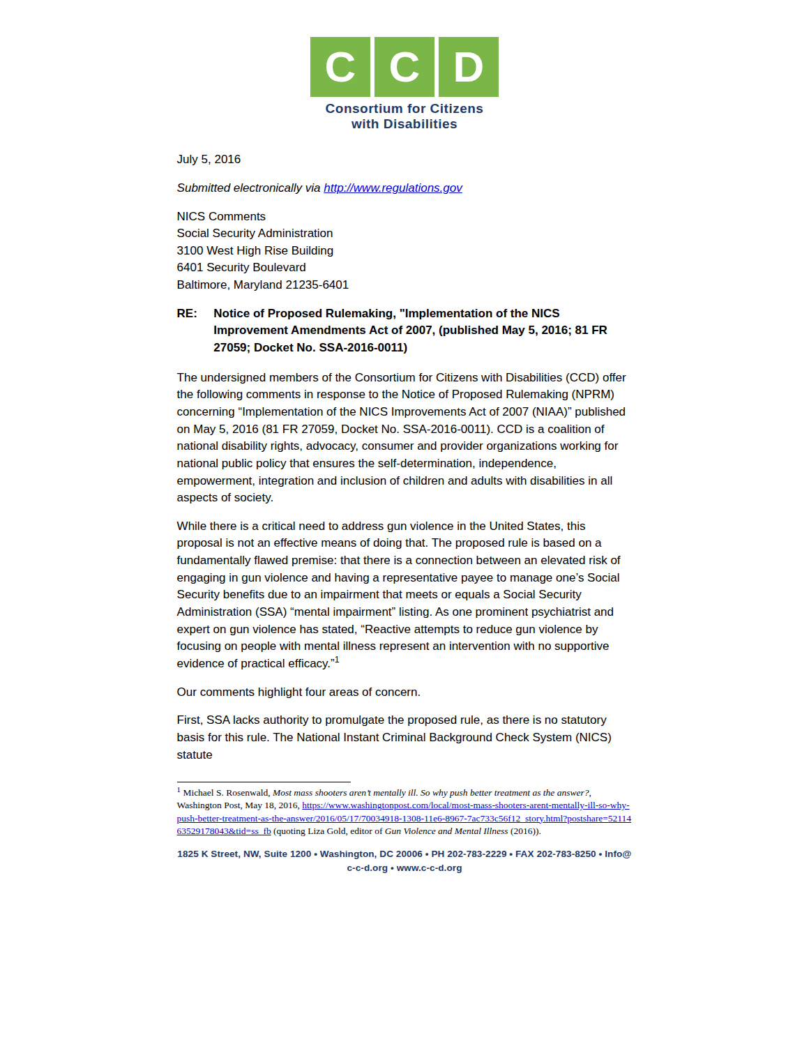CCD
Consortium for Citizens with Disabilities
July 5, 2016
Submitted electronically via http://www.regulations.gov
NICS Comments
Social Security Administration
3100 West High Rise Building
6401 Security Boulevard
Baltimore, Maryland 21235-6401
RE:
Notice of Proposed Rulemaking, "Implementation of the NICS Improvement Amendments Act of 2007, (published May 5, 2016; 81 FR 27059; Docket No. SSA-2016-0011)
The undersigned members of the Consortium for Citizens with Disabilities (CCD) offer the following comments in response to the Notice of Proposed Rulemaking (NPRM) concerning “Implementation of the NICS Improvements Act of 2007 (NIAA)” published on May 5, 2016 (81 FR 27059, Docket No. SSA-2016-0011). CCD is a coalition of national disability rights, advocacy, consumer and provider organizations working for national public policy that ensures the self-determination, independence, empowerment, integration and inclusion of children and adults with disabilities in all aspects of society.
While there is a critical need to address gun violence in the United States, this proposal is not an effective means of doing that. The proposed rule is based on a fundamentally flawed premise: that there is a connection between an elevated risk of engaging in gun violence and having a representative payee to manage one’s Social Security benefits due to an impairment that meets or equals a Social Security Administration (SSA) “mental impairment” listing. As one prominent psychiatrist and expert on gun violence has stated, “Reactive attempts to reduce gun violence by focusing on people with mental illness represent an intervention with no supportive evidence of practical efficacy.”1
Our comments highlight four areas of concern.
First, SSA lacks authority to promulgate the proposed rule, as there is no statutory basis for this rule. The National Instant Criminal Background Check System (NICS) statute
1 Michael S. Rosenwald, Most mass shooters aren’t mentally ill. So why push better treatment as the answer?, Washington Post, May 18, 2016, https://www.washingtonpost.com/local/most-mass-shooters-arent-mentally-ill-so-why-push-better-treatment-as-the-answer/2016/05/17/70034918-1308-11e6-8967-7ac733c56f12_story.html?postshare=5211463529178043&tid=ss_fb (quoting Liza Gold, editor of Gun Violence and Mental Illness (2016)).
1825 K Street, NW, Suite 1200 • Washington, DC 20006 • PH 202-783-2229 • FAX 202-783-8250 • Info@c-c-d.org • www.c-c-d.org